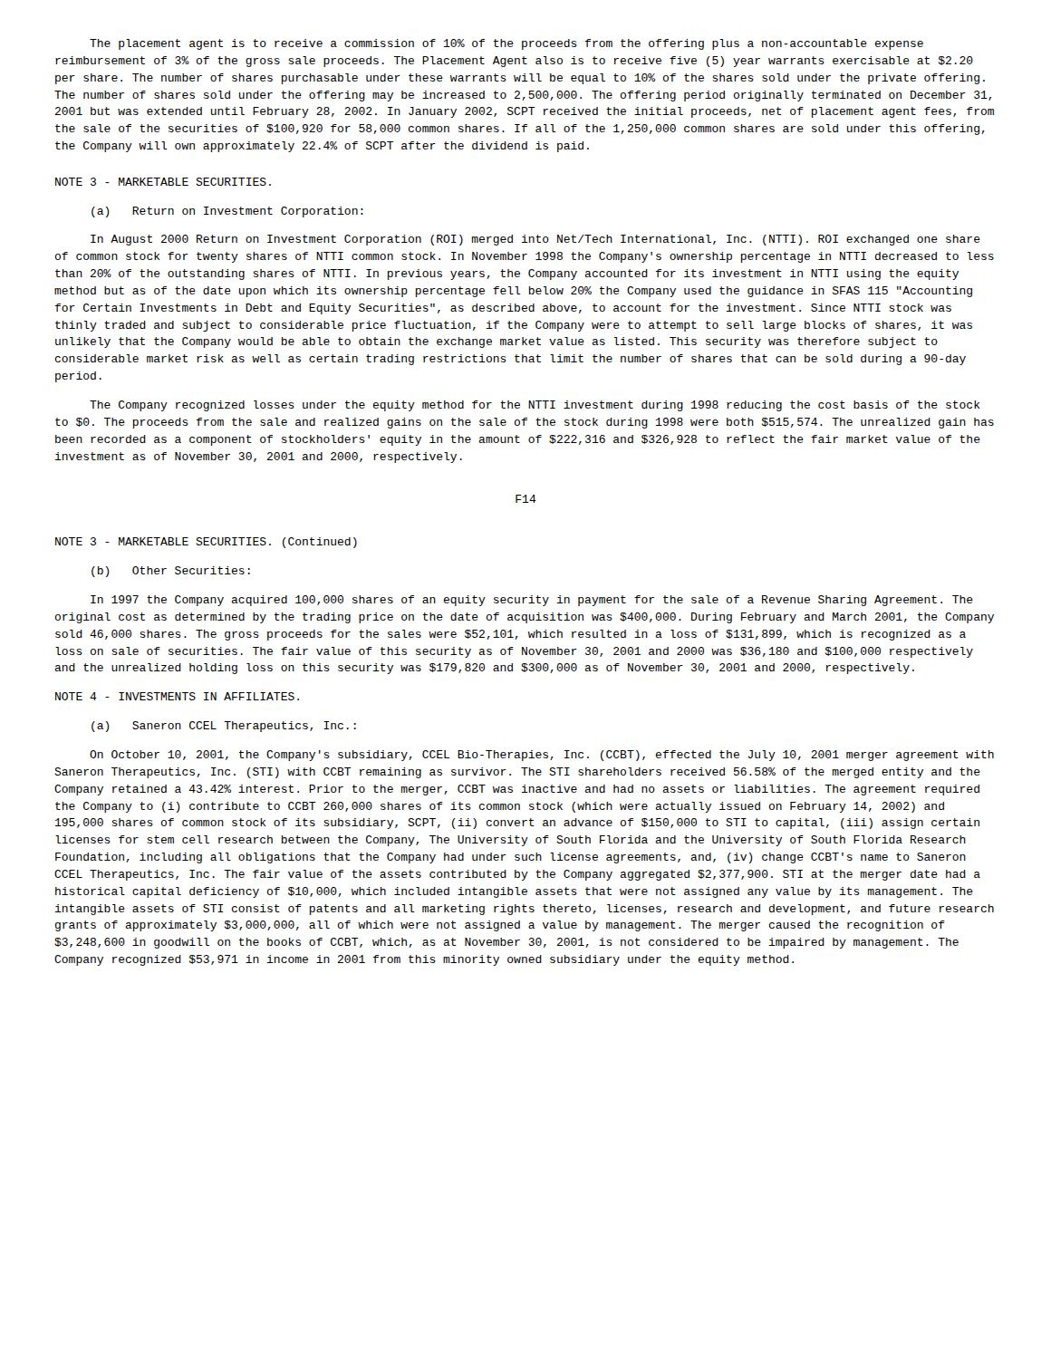The placement agent is to receive a commission of 10% of the proceeds from the offering plus a non-accountable expense reimbursement of 3% of the gross sale proceeds. The Placement Agent also is to receive five (5) year warrants exercisable at $2.20 per share. The number of shares purchasable under these warrants will be equal to 10% of the shares sold under the private offering. The number of shares sold under the offering may be increased to 2,500,000. The offering period originally terminated on December 31, 2001 but was extended until February 28, 2002. In January 2002, SCPT received the initial proceeds, net of placement agent fees, from the sale of the securities of $100,920 for 58,000 common shares. If all of the 1,250,000 common shares are sold under this offering, the Company will own approximately 22.4% of SCPT after the dividend is paid.
NOTE 3 - MARKETABLE SECURITIES.
(a) Return on Investment Corporation:
In August 2000 Return on Investment Corporation (ROI) merged into Net/Tech International, Inc. (NTTI). ROI exchanged one share of common stock for twenty shares of NTTI common stock. In November 1998 the Company's ownership percentage in NTTI decreased to less than 20% of the outstanding shares of NTTI. In previous years, the Company accounted for its investment in NTTI using the equity method but as of the date upon which its ownership percentage fell below 20% the Company used the guidance in SFAS 115 "Accounting for Certain Investments in Debt and Equity Securities", as described above, to account for the investment. Since NTTI stock was thinly traded and subject to considerable price fluctuation, if the Company were to attempt to sell large blocks of shares, it was unlikely that the Company would be able to obtain the exchange market value as listed. This security was therefore subject to considerable market risk as well as certain trading restrictions that limit the number of shares that can be sold during a 90-day period.
The Company recognized losses under the equity method for the NTTI investment during 1998 reducing the cost basis of the stock to $0. The proceeds from the sale and realized gains on the sale of the stock during 1998 were both $515,574. The unrealized gain has been recorded as a component of stockholders' equity in the amount of $222,316 and $326,928 to reflect the fair market value of the investment as of November 30, 2001 and 2000, respectively.
F14
NOTE 3 - MARKETABLE SECURITIES. (Continued)
(b) Other Securities:
In 1997 the Company acquired 100,000 shares of an equity security in payment for the sale of a Revenue Sharing Agreement. The original cost as determined by the trading price on the date of acquisition was $400,000. During February and March 2001, the Company sold 46,000 shares. The gross proceeds for the sales were $52,101, which resulted in a loss of $131,899, which is recognized as a loss on sale of securities. The fair value of this security as of November 30, 2001 and 2000 was $36,180 and $100,000 respectively and the unrealized holding loss on this security was $179,820 and $300,000 as of November 30, 2001 and 2000, respectively.
NOTE 4 - INVESTMENTS IN AFFILIATES.
(a) Saneron CCEL Therapeutics, Inc.:
On October 10, 2001, the Company's subsidiary, CCEL Bio-Therapies, Inc. (CCBT), effected the July 10, 2001 merger agreement with Saneron Therapeutics, Inc. (STI) with CCBT remaining as survivor. The STI shareholders received 56.58% of the merged entity and the Company retained a 43.42% interest. Prior to the merger, CCBT was inactive and had no assets or liabilities. The agreement required the Company to (i) contribute to CCBT 260,000 shares of its common stock (which were actually issued on February 14, 2002) and 195,000 shares of common stock of its subsidiary, SCPT, (ii) convert an advance of $150,000 to STI to capital, (iii) assign certain licenses for stem cell research between the Company, The University of South Florida and the University of South Florida Research Foundation, including all obligations that the Company had under such license agreements, and, (iv) change CCBT's name to Saneron CCEL Therapeutics, Inc. The fair value of the assets contributed by the Company aggregated $2,377,900. STI at the merger date had a historical capital deficiency of $10,000, which included intangible assets that were not assigned any value by its management. The intangible assets of STI consist of patents and all marketing rights thereto, licenses, research and development, and future research grants of approximately $3,000,000, all of which were not assigned a value by management. The merger caused the recognition of $3,248,600 in goodwill on the books of CCBT, which, as at November 30, 2001, is not considered to be impaired by management. The Company recognized $53,971 in income in 2001 from this minority owned subsidiary under the equity method.